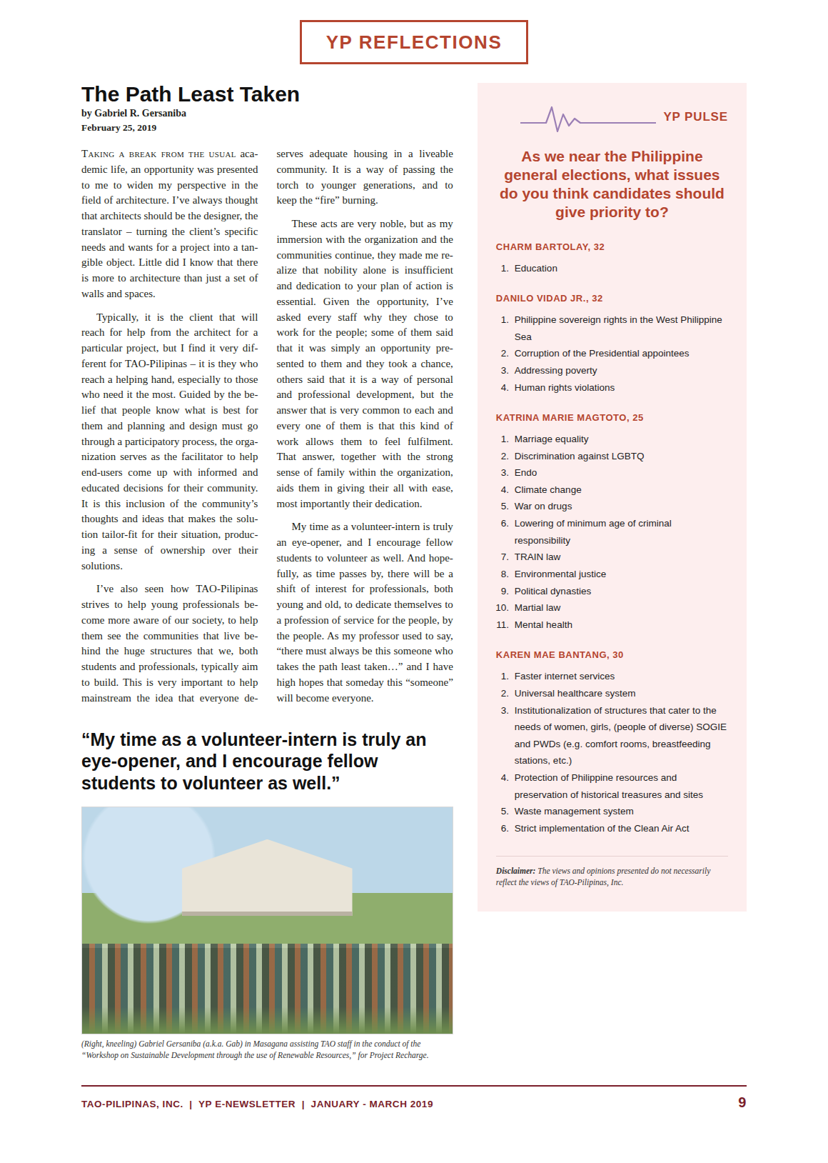YP Reflections
The Path Least Taken
by Gabriel R. Gersaniba February 25, 2019
Taking a break from the usual academic life, an opportunity was presented to me to widen my perspective in the field of architecture. I’ve always thought that architects should be the designer, the translator – turning the client’s specific needs and wants for a project into a tangible object. Little did I know that there is more to architecture than just a set of walls and spaces.
Typically, it is the client that will reach for help from the architect for a particular project, but I find it very different for TAO-Pilipinas – it is they who reach a helping hand, especially to those who need it the most. Guided by the belief that people know what is best for them and planning and design must go through a participatory process, the organization serves as the facilitator to help end-users come up with informed and educated decisions for their community. It is this inclusion of the community’s thoughts and ideas that makes the solution tailor-fit for their situation, producing a sense of ownership over their solutions.
I’ve also seen how TAO-Pilipinas strives to help young professionals become more aware of our society, to help them see the communities that live behind the huge structures that we, both students and professionals, typically aim to build. This is very important to help mainstream the idea that everyone deserves adequate housing in a liveable community. It is a way of passing the torch to younger generations, and to keep the “fire” burning.
These acts are very noble, but as my immersion with the organization and the communities continue, they made me realize that nobility alone is insufficient and dedication to your plan of action is essential. Given the opportunity, I’ve asked every staff why they chose to work for the people; some of them said that it was simply an opportunity presented to them and they took a chance, others said that it is a way of personal and professional development, but the answer that is very common to each and every one of them is that this kind of work allows them to feel fulfilment. That answer, together with the strong sense of family within the organization, aids them in giving their all with ease, most importantly their dedication.
My time as a volunteer-intern is truly an eye-opener, and I encourage fellow students to volunteer as well. And hopefully, as time passes by, there will be a shift of interest for professionals, both young and old, to dedicate themselves to a profession of service for the people, by the people. As my professor used to say, “there must always be this someone who takes the path least taken…” and I have high hopes that someday this “someone” will become everyone.
“My time as a volunteer-intern is truly an eye-opener, and I encourage fellow students to volunteer as well.”
(Right, kneeling) Gabriel Gersaniba (a.k.a. Gab) in Masagana assisting TAO staff in the conduct of the “Workshop on Sustainable Development through the use of Renewable Resources,” for Project Recharge.
YP PULSE
As we near the Philippine general elections, what issues do you think candidates should give priority to?
Charm Bartolay, 32
Education
Danilo Vidad Jr., 32
Philippine sovereign rights in the West Philippine Sea
Corruption of the Presidential appointees
Addressing poverty
Human rights violations
Katrina Marie Magtoto, 25
Marriage equality
Discrimination against LGBTQ
Endo
Climate change
War on drugs
Lowering of minimum age of criminal responsibility
TRAIN law
Environmental justice
Political dynasties
Martial law
Mental health
Karen Mae Bantang, 30
Faster internet services
Universal healthcare system
Institutionalization of structures that cater to the needs of women, girls, (people of diverse) SOGIE and PWDs (e.g. comfort rooms, breastfeeding stations, etc.)
Protection of Philippine resources and preservation of historical treasures and sites
Waste management system
Strict implementation of the Clean Air Act
Disclaimer: The views and opinions presented do not necessarily reflect the views of TAO-Pilipinas, Inc.
TAO-PILIPINAS, INC. | YP E-NEWSLETTER | JANUARY - MARCH 2019
9